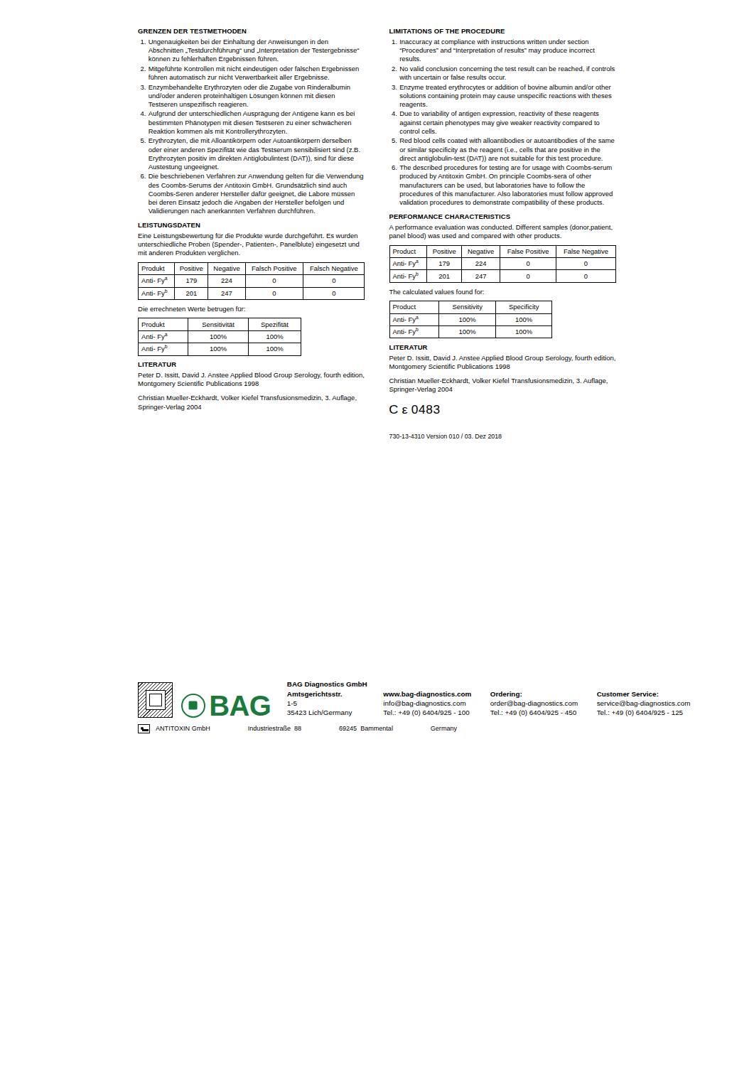Grenzen der Testmethoden
Ungenauigkeiten bei der Einhaltung der Anweisungen in den Abschnitten „Testdurchführung“ und „Interpretation der Testergebnisse“ können zu fehlerhaften Ergebnissen führen.
Mitgeführte Kontrollen mit nicht eindeutigen oder falschen Ergebnissen führen automatisch zur nicht Verwertbarkeit aller Ergebnisse.
Enzymbehandelte Erythrozyten oder die Zugabe von Rinderalbumin und/oder anderen proteinhaltigen Lösungen können mit diesen Testseren unspezifisch reagieren.
Aufgrund der unterschiedlichen Ausprägung der Antigene kann es bei bestimmten Phänotypen mit diesen Testseren zu einer schwächeren Reaktion kommen als mit Kontrollerythrozyten.
Erythrozyten, die mit Alloantikörpern oder Autoantikörpern derselben oder einer anderen Spezifität wie das Testserum sensibilisiert sind (z.B. Erythrozyten positiv im direkten Antiglobulintest (DAT)), sind für diese Austestung ungeeignet.
Die beschriebenen Verfahren zur Anwendung gelten für die Verwendung des Coombs-Serums der Antitoxin GmbH. Grundsätzlich sind auch Coombs-Seren anderer Hersteller dafür geeignet, die Labore müssen bei deren Einsatz jedoch die Angaben der Hersteller befolgen und Validierungen nach anerkannten Verfahren durchführen.
Leistungsdaten
Eine Leistungsbewertung für die Produkte wurde durchgeführt. Es wurden unterschiedliche Proben (Spender-, Patienten-, Panelblute) eingesetzt und mit anderen Produkten verglichen.
| Produkt | Positive | Negative | Falsch Positive | Falsch Negative |
| --- | --- | --- | --- | --- |
| Anti- Fy a | 179 | 224 | 0 | 0 |
| Anti- Fy b | 201 | 247 | 0 | 0 |
Die errechneten Werte betrugen für:
| Produkt | Sensitivität | Spezifität |
| --- | --- | --- |
| Anti- Fy a | 100% | 100% |
| Anti- Fy b | 100% | 100% |
Literatur
Peter D. Issitt, David J. Anstee Applied Blood Group Serology, fourth edition, Montgomery Scientific Publications 1998
Christian Mueller-Eckhardt, Volker Kiefel Transfusionsmedizin, 3. Auflage, Springer-Verlag 2004
Limitations of the Procedure
Inaccuracy at compliance with instructions written under section “Procedures” and “Interpretation of results” may produce incorrect results.
No valid conclusion concerning the test result can be reached, if controls with uncertain or false results occur.
Enzyme treated erythrocytes or addition of bovine albumin and/or other solutions containing protein may cause unspecific reactions with theses reagents.
Due to variability of antigen expression, reactivity of these reagents against certain phenotypes may give weaker reactivity compared to control cells.
Red blood cells coated with alloantibodies or autoantibodies of the same or similar specificity as the reagent (i.e., cells that are positive in the direct antiglobulin-test (DAT)) are not suitable for this test procedure.
The described procedures for testing are for usage with Coombs-serum produced by Antitoxin GmbH. On principle Coombs-sera of other manufacturers can be used, but laboratories have to follow the procedures of this manufacturer. Also laboratories must follow approved validation procedures to demonstrate compatibility of these products.
Performance Characteristics
A performance evaluation was conducted. Different samples (donor,patient, panel blood) was used and compared with other products.
| Product | Positive | Negative | False Positive | False Negative |
| --- | --- | --- | --- | --- |
| Anti- Fy a | 179 | 224 | 0 | 0 |
| Anti- Fy b | 201 | 247 | 0 | 0 |
The calculated values found for:
| Product | Sensitivity | Specificity |
| --- | --- | --- |
| Anti- Fy a | 100% | 100% |
| Anti- Fy b | 100% | 100% |
Literatur
Peter D. Issitt, David J. Anstee Applied Blood Group Serology, fourth edition, Montgomery Scientific Publications 1998
Christian Mueller-Eckhardt, Volker Kiefel Transfusionsmedizin, 3. Auflage, Springer-Verlag 2004
C ε 0483
730-13-4310 Version 010 / 03. Dez 2018
BAG
BAG Diagnostics GmbH
Amtsgerichtsstr.
1-5
35423 Lich/Germany
www.bag-diagnostics.com
info@bag-diagnostics.com
Tel.: +49 (0) 6404/925 - 100
Ordering:
order@bag-diagnostics.com
Tel.: +49 (0) 6404/925 - 450
Customer Service:
service@bag-diagnostics.com
Tel.: +49 (0) 6404/925 - 125
ANTITOXIN GmbH Industriestraße 88 69245 Bammental Germany